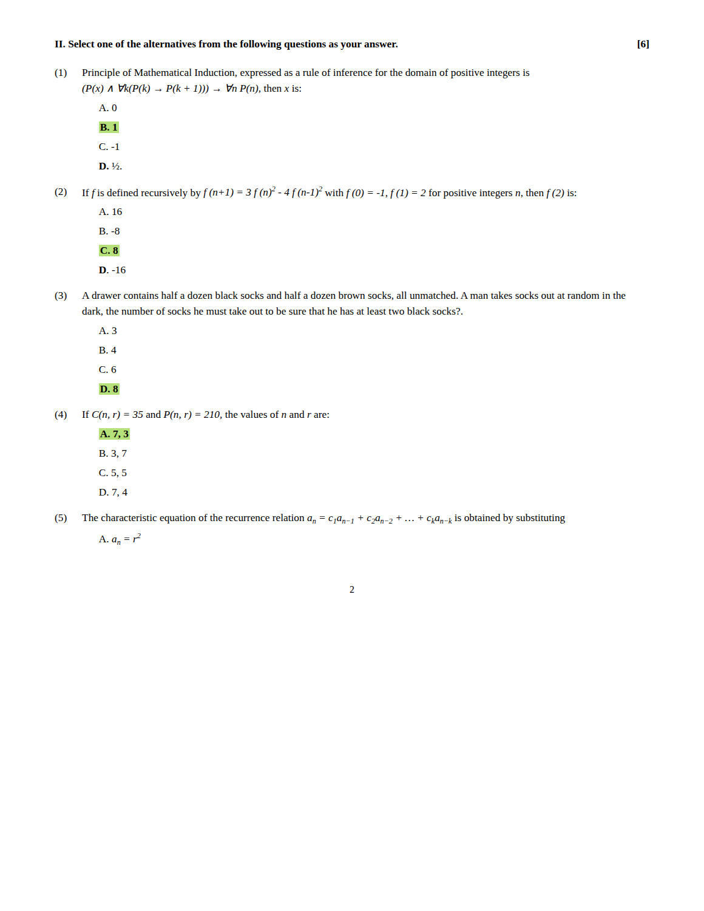II. Select one of the alternatives from the following questions as your answer. [6]
(1) Principle of Mathematical Induction, expressed as a rule of inference for the domain of positive integers is (P(x) ∧ ∀k(P(k) → P(k + 1))) → ∀n P(n), then x is:
A. 0
B. 1
C. -1
D. ½.
(2) If f is defined recursively by f (n+1) = 3 f (n)2 - 4 f (n-1)2 with f (0) = -1, f (1) = 2 for positive integers n, then f (2) is:
A. 16
B. -8
C. 8
D. -16
(3) A drawer contains half a dozen black socks and half a dozen brown socks, all unmatched. A man takes socks out at random in the dark, the number of socks he must take out to be sure that he has at least two black socks?.
A. 3
B. 4
C. 6
D. 8
(4) If C(n, r) = 35 and P(n, r) = 210, the values of n and r are:
A. 7, 3
B. 3, 7
C. 5, 5
D. 7, 4
(5) The characteristic equation of the recurrence relation an = c1an−1 + c2an−2 + … + ckan−k is obtained by substituting
A. an = r2
2